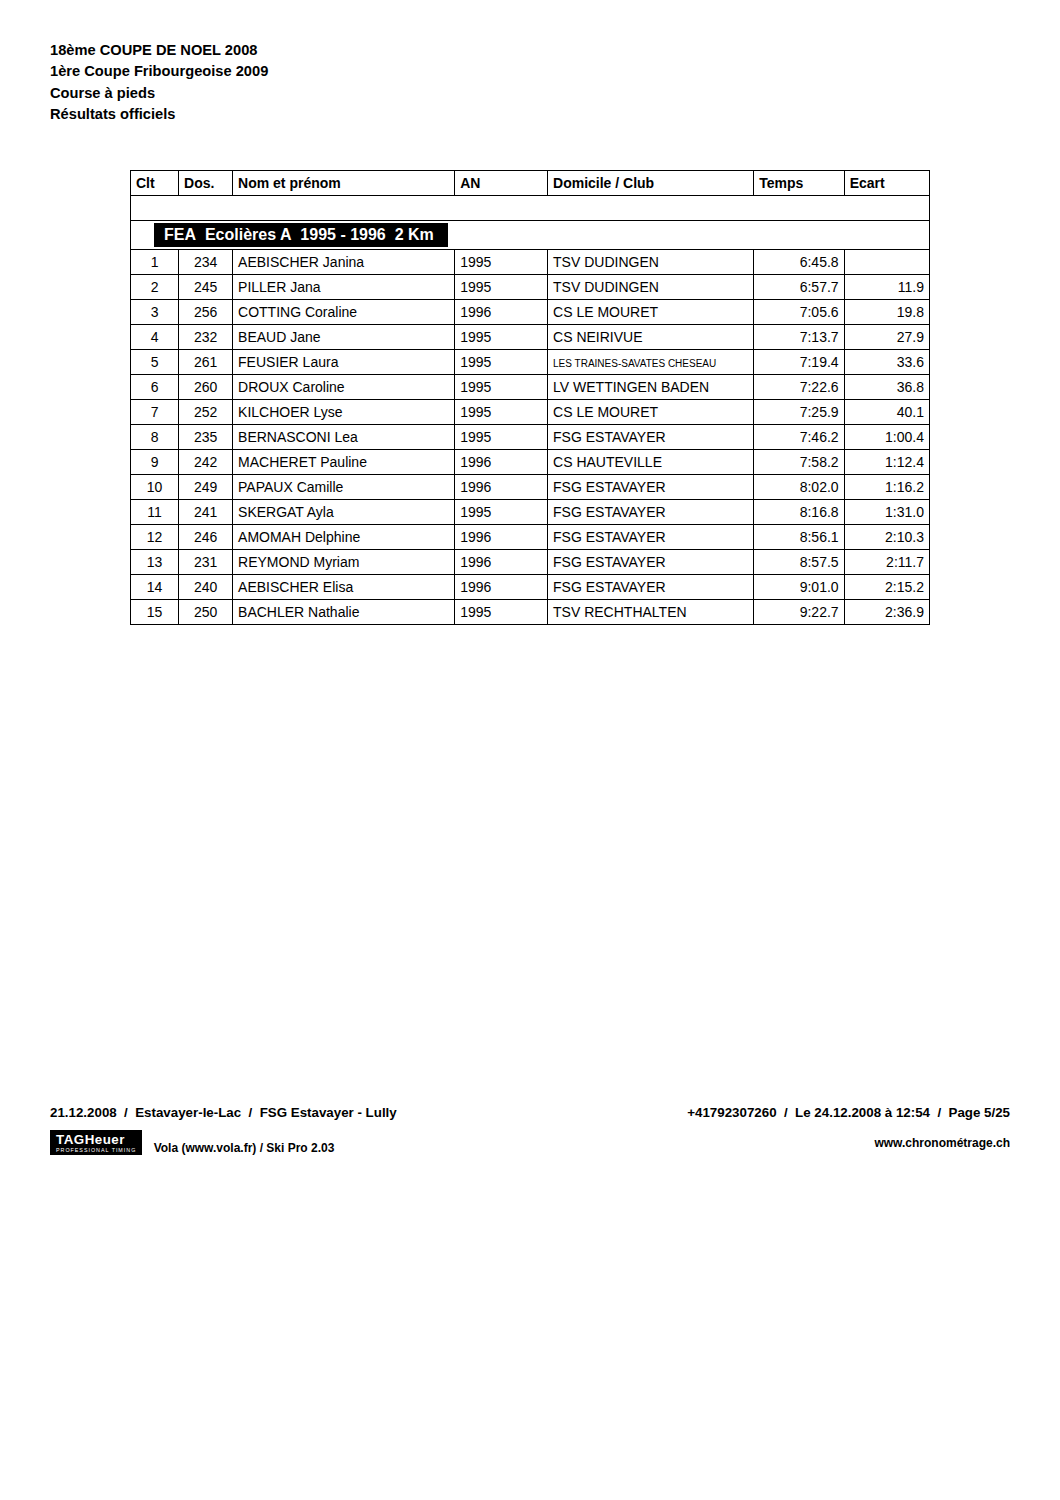18ème COUPE DE NOEL 2008
1ère Coupe Fribourgeoise 2009
Course à pieds
Résultats officiels
| Clt | Dos. | Nom et prénom | AN | Domicile / Club | Temps | Ecart |
| --- | --- | --- | --- | --- | --- | --- |
| FEA Ecolières A 1995 - 1996 2 Km |
| 1 | 234 | AEBISCHER Janina | 1995 | TSV DUDINGEN | 6:45.8 | |
| 2 | 245 | PILLER Jana | 1995 | TSV DUDINGEN | 6:57.7 | 11.9 |
| 3 | 256 | COTTING Coraline | 1996 | CS LE MOURET | 7:05.6 | 19.8 |
| 4 | 232 | BEAUD Jane | 1995 | CS NEIRIVUE | 7:13.7 | 27.9 |
| 5 | 261 | FEUSIER Laura | 1995 | LES TRAINES-SAVATES CHESEAU | 7:19.4 | 33.6 |
| 6 | 260 | DROUX Caroline | 1995 | LV WETTINGEN BADEN | 7:22.6 | 36.8 |
| 7 | 252 | KILCHOER Lyse | 1995 | CS LE MOURET | 7:25.9 | 40.1 |
| 8 | 235 | BERNASCONI Lea | 1995 | FSG ESTAVAYER | 7:46.2 | 1:00.4 |
| 9 | 242 | MACHERET Pauline | 1996 | CS HAUTEVILLE | 7:58.2 | 1:12.4 |
| 10 | 249 | PAPAUX Camille | 1996 | FSG ESTAVAYER | 8:02.0 | 1:16.2 |
| 11 | 241 | SKERGAT Ayla | 1995 | FSG ESTAVAYER | 8:16.8 | 1:31.0 |
| 12 | 246 | AMOMAH Delphine | 1996 | FSG ESTAVAYER | 8:56.1 | 2:10.3 |
| 13 | 231 | REYMOND Myriam | 1996 | FSG ESTAVAYER | 8:57.5 | 2:11.7 |
| 14 | 240 | AEBISCHER Elisa | 1996 | FSG ESTAVAYER | 9:01.0 | 2:15.2 |
| 15 | 250 | BACHLER Nathalie | 1995 | TSV RECHTHALTEN | 9:22.7 | 2:36.9 |
21.12.2008 / Estavayer-le-Lac / FSG Estavayer - Lully
+41792307260 / Le 24.12.2008 à 12:54 / Page 5/25
TAGHeuerPROFESSIONAL TIMING Vola (www.vola.fr) / Ski Pro 2.03
www.chronométrage.ch